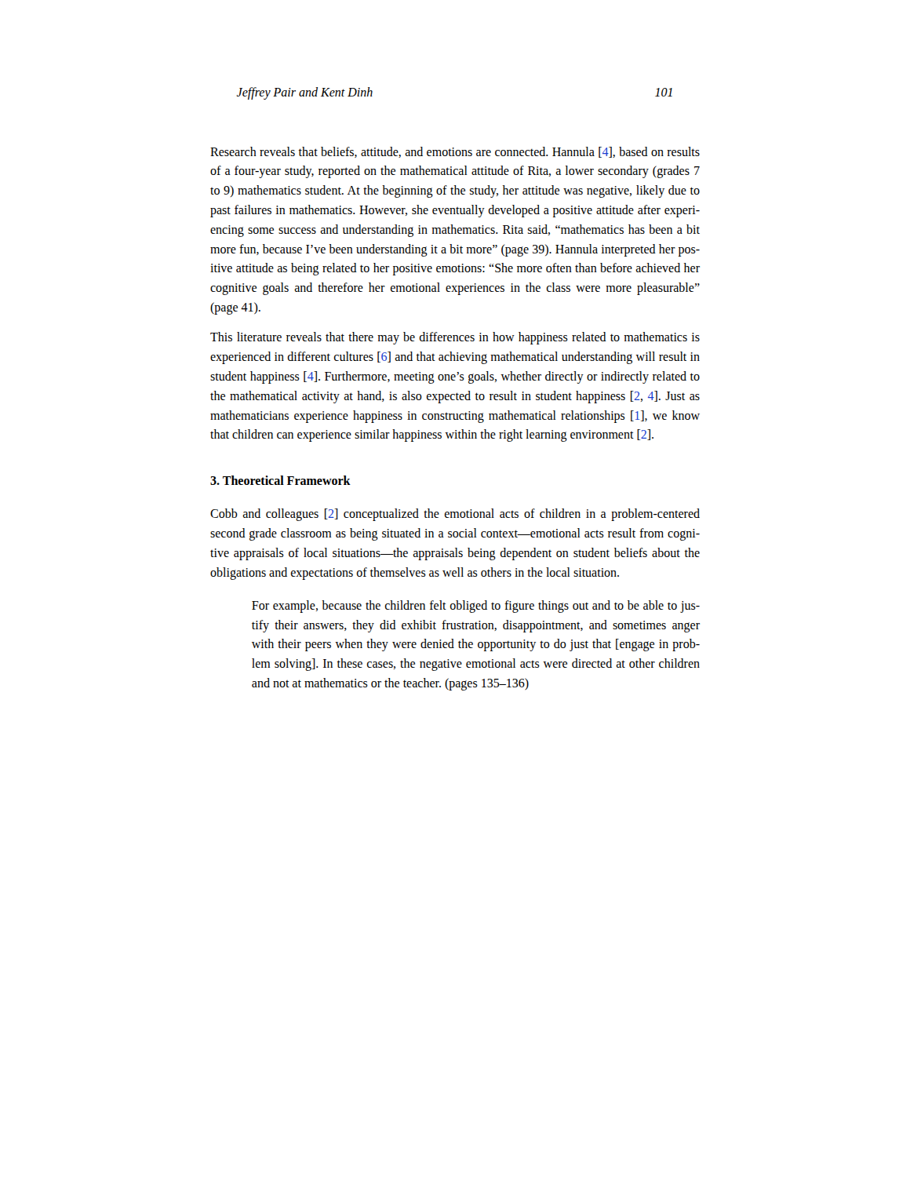Jeffrey Pair and Kent Dinh 101
Research reveals that beliefs, attitude, and emotions are connected. Hannula [4], based on results of a four-year study, reported on the mathematical attitude of Rita, a lower secondary (grades 7 to 9) mathematics student. At the beginning of the study, her attitude was negative, likely due to past failures in mathematics. However, she eventually developed a positive attitude after experiencing some success and understanding in mathematics. Rita said, “mathematics has been a bit more fun, because I’ve been understanding it a bit more” (page 39). Hannula interpreted her positive attitude as being related to her positive emotions: “She more often than before achieved her cognitive goals and therefore her emotional experiences in the class were more pleasurable” (page 41).
This literature reveals that there may be differences in how happiness related to mathematics is experienced in different cultures [6] and that achieving mathematical understanding will result in student happiness [4]. Furthermore, meeting one’s goals, whether directly or indirectly related to the mathematical activity at hand, is also expected to result in student happiness [2, 4]. Just as mathematicians experience happiness in constructing mathematical relationships [1], we know that children can experience similar happiness within the right learning environment [2].
3. Theoretical Framework
Cobb and colleagues [2] conceptualized the emotional acts of children in a problem-centered second grade classroom as being situated in a social context—emotional acts result from cognitive appraisals of local situations—the appraisals being dependent on student beliefs about the obligations and expectations of themselves as well as others in the local situation.
For example, because the children felt obliged to figure things out and to be able to justify their answers, they did exhibit frustration, disappointment, and sometimes anger with their peers when they were denied the opportunity to do just that [engage in problem solving]. In these cases, the negative emotional acts were directed at other children and not at mathematics or the teacher. (pages 135–136)